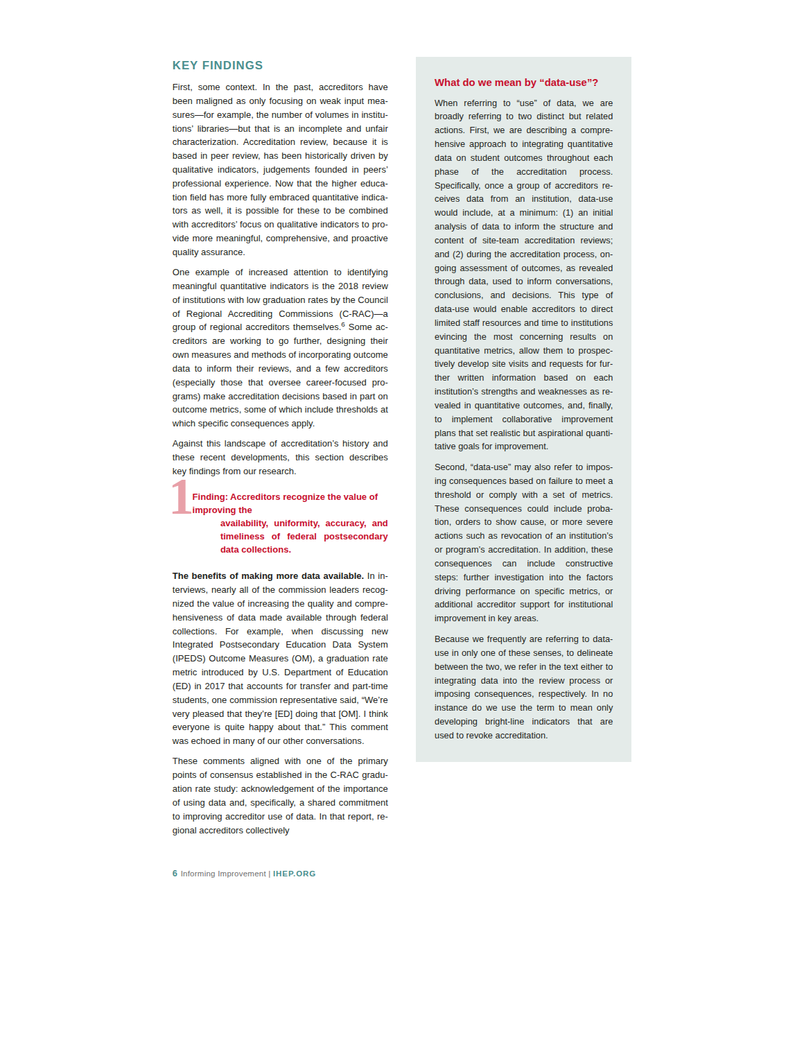Key Findings
First, some context. In the past, accreditors have been maligned as only focusing on weak input measures—for example, the number of volumes in institutions’ libraries—but that is an incomplete and unfair characterization. Accreditation review, because it is based in peer review, has been historically driven by qualitative indicators, judgements founded in peers’ professional experience. Now that the higher education field has more fully embraced quantitative indicators as well, it is possible for these to be combined with accreditors’ focus on qualitative indicators to provide more meaningful, comprehensive, and proactive quality assurance.
One example of increased attention to identifying meaningful quantitative indicators is the 2018 review of institutions with low graduation rates by the Council of Regional Accrediting Commissions (C-RAC)—a group of regional accreditors themselves.6 Some accreditors are working to go further, designing their own measures and methods of incorporating outcome data to inform their reviews, and a few accreditors (especially those that oversee career-focused programs) make accreditation decisions based in part on outcome metrics, some of which include thresholds at which specific consequences apply.
Against this landscape of accreditation’s history and these recent developments, this section describes key findings from our research.
1
Finding: Accreditors recognize the value of improving the availability, uniformity, accuracy, and timeliness of federal postsecondary data collections.
The benefits of making more data available. In interviews, nearly all of the commission leaders recognized the value of increasing the quality and comprehensiveness of data made available through federal collections. For example, when discussing new Integrated Postsecondary Education Data System (IPEDS) Outcome Measures (OM), a graduation rate metric introduced by U.S. Department of Education (ED) in 2017 that accounts for transfer and part-time students, one commission representative said, “We’re very pleased that they’re [ED] doing that [OM]. I think everyone is quite happy about that.” This comment was echoed in many of our other conversations.
These comments aligned with one of the primary points of consensus established in the C-RAC graduation rate study: acknowledgement of the importance of using data and, specifically, a shared commitment to improving accreditor use of data. In that report, regional accreditors collectively
What do we mean by “data-use”?
When referring to “use” of data, we are broadly referring to two distinct but related actions. First, we are describing a comprehensive approach to integrating quantitative data on student outcomes throughout each phase of the accreditation process. Specifically, once a group of accreditors receives data from an institution, data-use would include, at a minimum: (1) an initial analysis of data to inform the structure and content of site-team accreditation reviews; and (2) during the accreditation process, ongoing assessment of outcomes, as revealed through data, used to inform conversations, conclusions, and decisions. This type of data-use would enable accreditors to direct limited staff resources and time to institutions evincing the most concerning results on quantitative metrics, allow them to prospectively develop site visits and requests for further written information based on each institution’s strengths and weaknesses as revealed in quantitative outcomes, and, finally, to implement collaborative improvement plans that set realistic but aspirational quantitative goals for improvement.
Second, “data-use” may also refer to imposing consequences based on failure to meet a threshold or comply with a set of metrics. These consequences could include probation, orders to show cause, or more severe actions such as revocation of an institution’s or program’s accreditation. In addition, these consequences can include constructive steps: further investigation into the factors driving performance on specific metrics, or additional accreditor support for institutional improvement in key areas.
Because we frequently are referring to data-use in only one of these senses, to delineate between the two, we refer in the text either to integrating data into the review process or imposing consequences, respectively. In no instance do we use the term to mean only developing bright-line indicators that are used to revoke accreditation.
6 Informing Improvement | IHEP.ORG